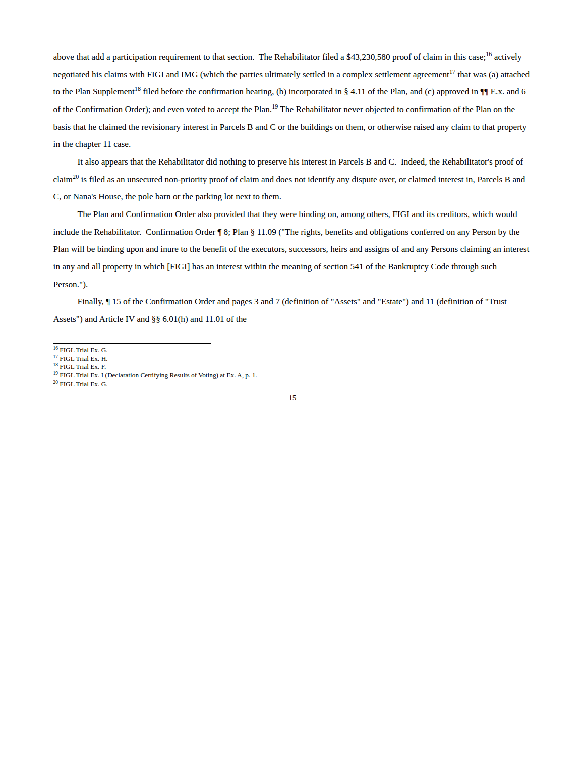above that add a participation requirement to that section. The Rehabilitator filed a $43,230,580 proof of claim in this case;16 actively negotiated his claims with FIGI and IMG (which the parties ultimately settled in a complex settlement agreement17 that was (a) attached to the Plan Supplement18 filed before the confirmation hearing, (b) incorporated in § 4.11 of the Plan, and (c) approved in ¶¶ E.x. and 6 of the Confirmation Order); and even voted to accept the Plan.19 The Rehabilitator never objected to confirmation of the Plan on the basis that he claimed the revisionary interest in Parcels B and C or the buildings on them, or otherwise raised any claim to that property in the chapter 11 case.
It also appears that the Rehabilitator did nothing to preserve his interest in Parcels B and C. Indeed, the Rehabilitator's proof of claim20 is filed as an unsecured non-priority proof of claim and does not identify any dispute over, or claimed interest in, Parcels B and C, or Nana's House, the pole barn or the parking lot next to them.
The Plan and Confirmation Order also provided that they were binding on, among others, FIGI and its creditors, which would include the Rehabilitator. Confirmation Order ¶ 8; Plan § 11.09 ("The rights, benefits and obligations conferred on any Person by the Plan will be binding upon and inure to the benefit of the executors, successors, heirs and assigns of and any Persons claiming an interest in any and all property in which [FIGI] has an interest within the meaning of section 541 of the Bankruptcy Code through such Person.").
Finally, ¶ 15 of the Confirmation Order and pages 3 and 7 (definition of "Assets" and "Estate") and 11 (definition of "Trust Assets") and Article IV and §§ 6.01(h) and 11.01 of the
16 FIGL Trial Ex. G.
17 FIGL Trial Ex. H.
18 FIGL Trial Ex. F.
19 FIGL Trial Ex. I (Declaration Certifying Results of Voting) at Ex. A, p. 1.
20 FIGL Trial Ex. G.
15